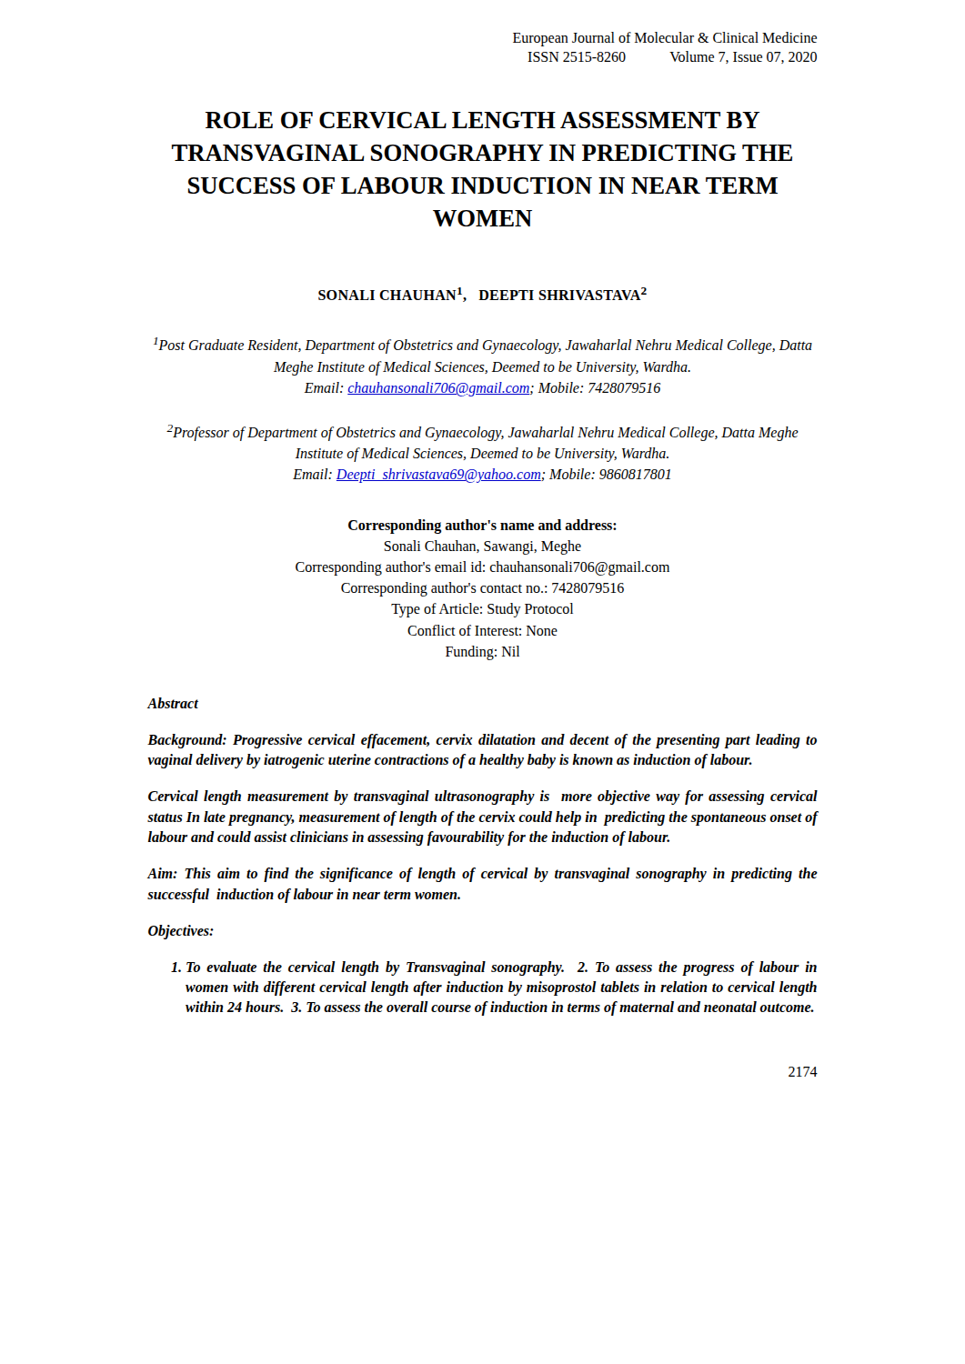European Journal of Molecular & Clinical Medicine ISSN 2515-8260 Volume 7, Issue 07, 2020
ROLE OF CERVICAL LENGTH ASSESSMENT BY TRANSVAGINAL SONOGRAPHY IN PREDICTING THE SUCCESS OF LABOUR INDUCTION IN NEAR TERM WOMEN
SONALI CHAUHAN1, DEEPTI SHRIVASTAVA2
1Post Graduate Resident, Department of Obstetrics and Gynaecology, Jawaharlal Nehru Medical College, Datta Meghe Institute of Medical Sciences, Deemed to be University, Wardha.
Email: chauhansonali706@gmail.com; Mobile: 7428079516
2Professor of Department of Obstetrics and Gynaecology, Jawaharlal Nehru Medical College, Datta Meghe Institute of Medical Sciences, Deemed to be University, Wardha.
Email: Deepti_shrivastava69@yahoo.com; Mobile: 9860817801
Corresponding author's name and address:
Sonali Chauhan, Sawangi, Meghe
Corresponding author's email id: chauhansonali706@gmail.com
Corresponding author's contact no.: 7428079516
Type of Article: Study Protocol
Conflict of Interest: None
Funding: Nil
Abstract
Background: Progressive cervical effacement, cervix dilatation and decent of the presenting part leading to vaginal delivery by iatrogenic uterine contractions of a healthy baby is known as induction of labour.
Cervical length measurement by transvaginal ultrasonography is more objective way for assessing cervical status In late pregnancy, measurement of length of the cervix could help in predicting the spontaneous onset of labour and could assist clinicians in assessing favourability for the induction of labour.
Aim: This aim to find the significance of length of cervical by transvaginal sonography in predicting the successful induction of labour in near term women.
Objectives:
To evaluate the cervical length by Transvaginal sonography. 2. To assess the progress of labour in women with different cervical length after induction by misoprostol tablets in relation to cervical length within 24 hours. 3. To assess the overall course of induction in terms of maternal and neonatal outcome.
2174